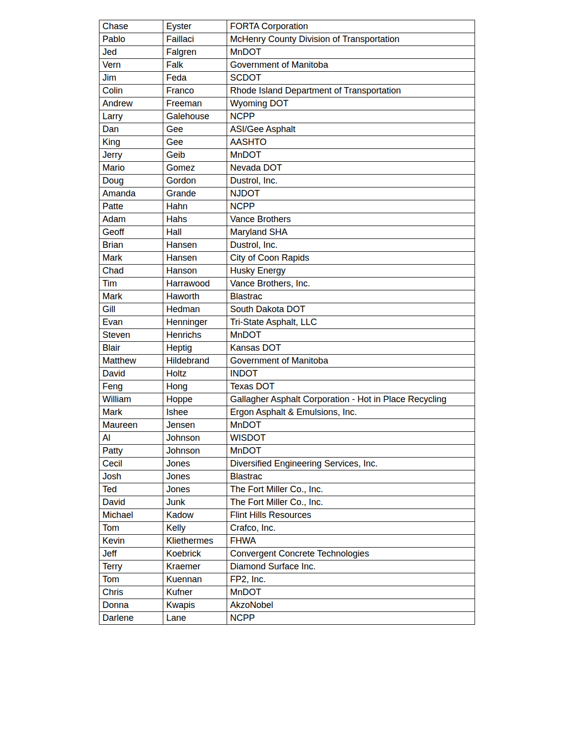| Chase | Eyster | FORTA Corporation |
| Pablo | Faillaci | McHenry County Division of Transportation |
| Jed | Falgren | MnDOT |
| Vern | Falk | Government of Manitoba |
| Jim | Feda | SCDOT |
| Colin | Franco | Rhode Island Department of Transportation |
| Andrew | Freeman | Wyoming DOT |
| Larry | Galehouse | NCPP |
| Dan | Gee | ASI/Gee Asphalt |
| King | Gee | AASHTO |
| Jerry | Geib | MnDOT |
| Mario | Gomez | Nevada DOT |
| Doug | Gordon | Dustrol, Inc. |
| Amanda | Grande | NJDOT |
| Patte | Hahn | NCPP |
| Adam | Hahs | Vance Brothers |
| Geoff | Hall | Maryland SHA |
| Brian | Hansen | Dustrol, Inc. |
| Mark | Hansen | City of Coon Rapids |
| Chad | Hanson | Husky Energy |
| Tim | Harrawood | Vance Brothers, Inc. |
| Mark | Haworth | Blastrac |
| Gill | Hedman | South Dakota DOT |
| Evan | Henninger | Tri-State Asphalt, LLC |
| Steven | Henrichs | MnDOT |
| Blair | Heptig | Kansas DOT |
| Matthew | Hildebrand | Government of Manitoba |
| David | Holtz | INDOT |
| Feng | Hong | Texas DOT |
| William | Hoppe | Gallagher Asphalt Corporation - Hot in Place Recycling |
| Mark | Ishee | Ergon Asphalt & Emulsions, Inc. |
| Maureen | Jensen | MnDOT |
| Al | Johnson | WISDOT |
| Patty | Johnson | MnDOT |
| Cecil | Jones | Diversified Engineering Services, Inc. |
| Josh | Jones | Blastrac |
| Ted | Jones | The Fort Miller Co., Inc. |
| David | Junk | The Fort Miller Co., Inc. |
| Michael | Kadow | Flint Hills Resources |
| Tom | Kelly | Crafco, Inc. |
| Kevin | Kliethermes | FHWA |
| Jeff | Koebrick | Convergent Concrete Technologies |
| Terry | Kraemer | Diamond Surface Inc. |
| Tom | Kuennan | FP2, Inc. |
| Chris | Kufner | MnDOT |
| Donna | Kwapis | AkzoNobel |
| Darlene | Lane | NCPP |